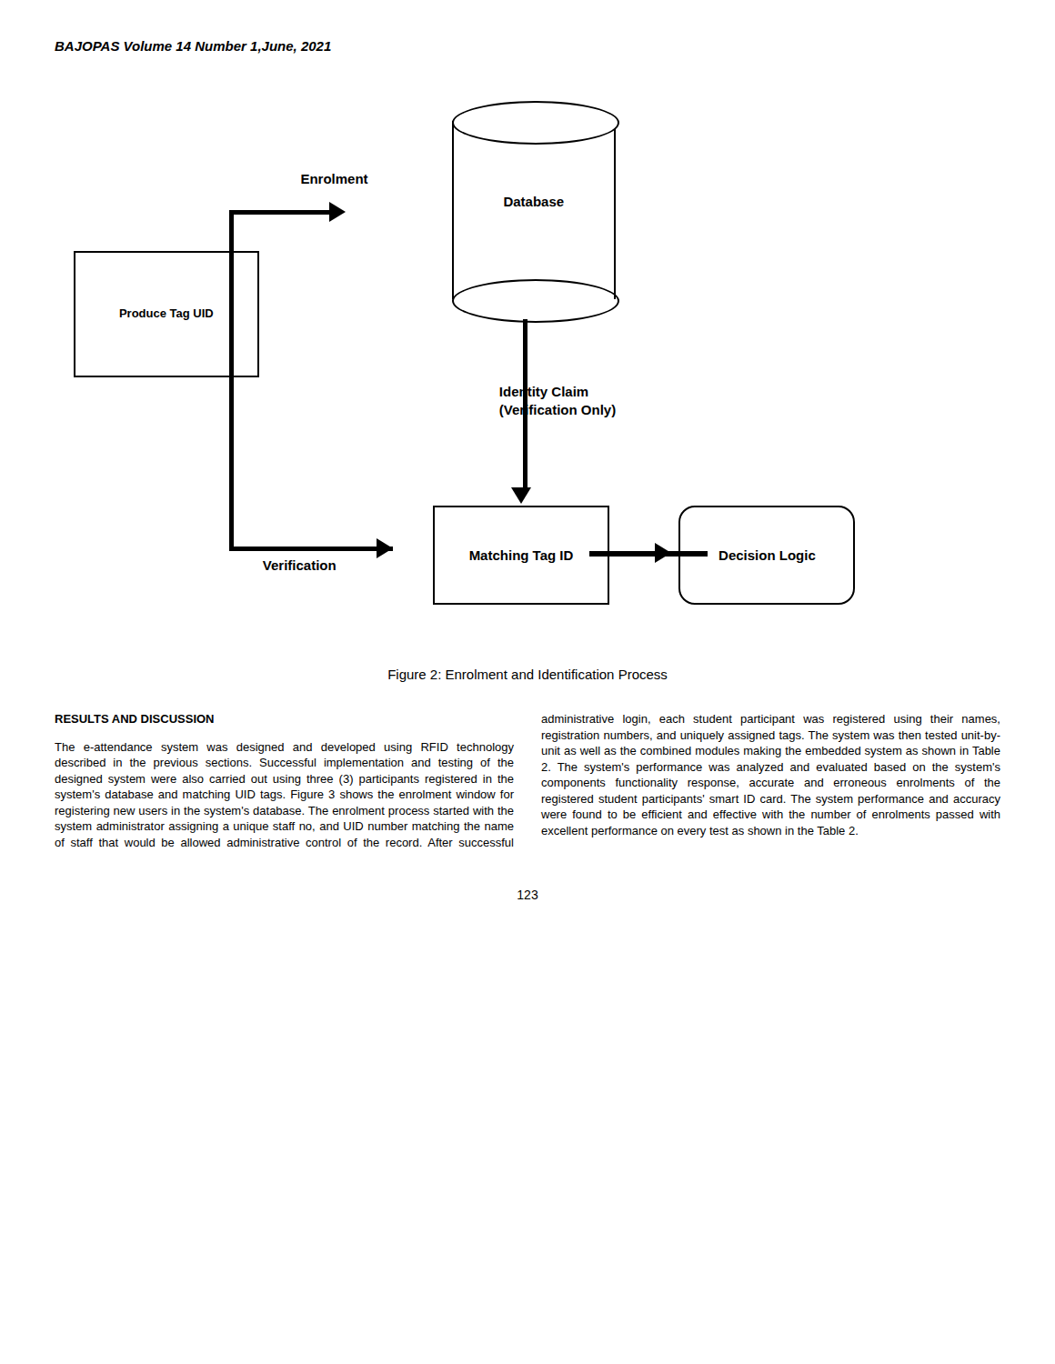BAJOPAS Volume 14 Number 1,June, 2021
Database
Produce Tag UID
Matching Tag ID
Decision Logic
Enrolment
Verification
Identity Claim
(Verification Only)
Figure 2: Enrolment and Identification Process
RESULTS AND DISCUSSION
The e-attendance system was designed and developed using RFID technology described in the previous sections. Successful implementation and testing of the designed system were also carried out using three (3) participants registered in the system's database and matching UID tags. Figure 3 shows the enrolment window for registering new users in the system's database. The enrolment process started with the system administrator assigning a unique staff no, and UID number matching the name of staff that would be allowed administrative control of the record. After successful administrative login, each student participant was registered using their names, registration numbers, and uniquely assigned tags. The system was then tested unit-by-unit as well as the combined modules making the embedded system as shown in Table 2. The system's performance was analyzed and evaluated based on the system's components functionality response, accurate and erroneous enrolments of the registered student participants' smart ID card. The system performance and accuracy were found to be efficient and effective with the number of enrolments passed with excellent performance on every test as shown in the Table 2.
123